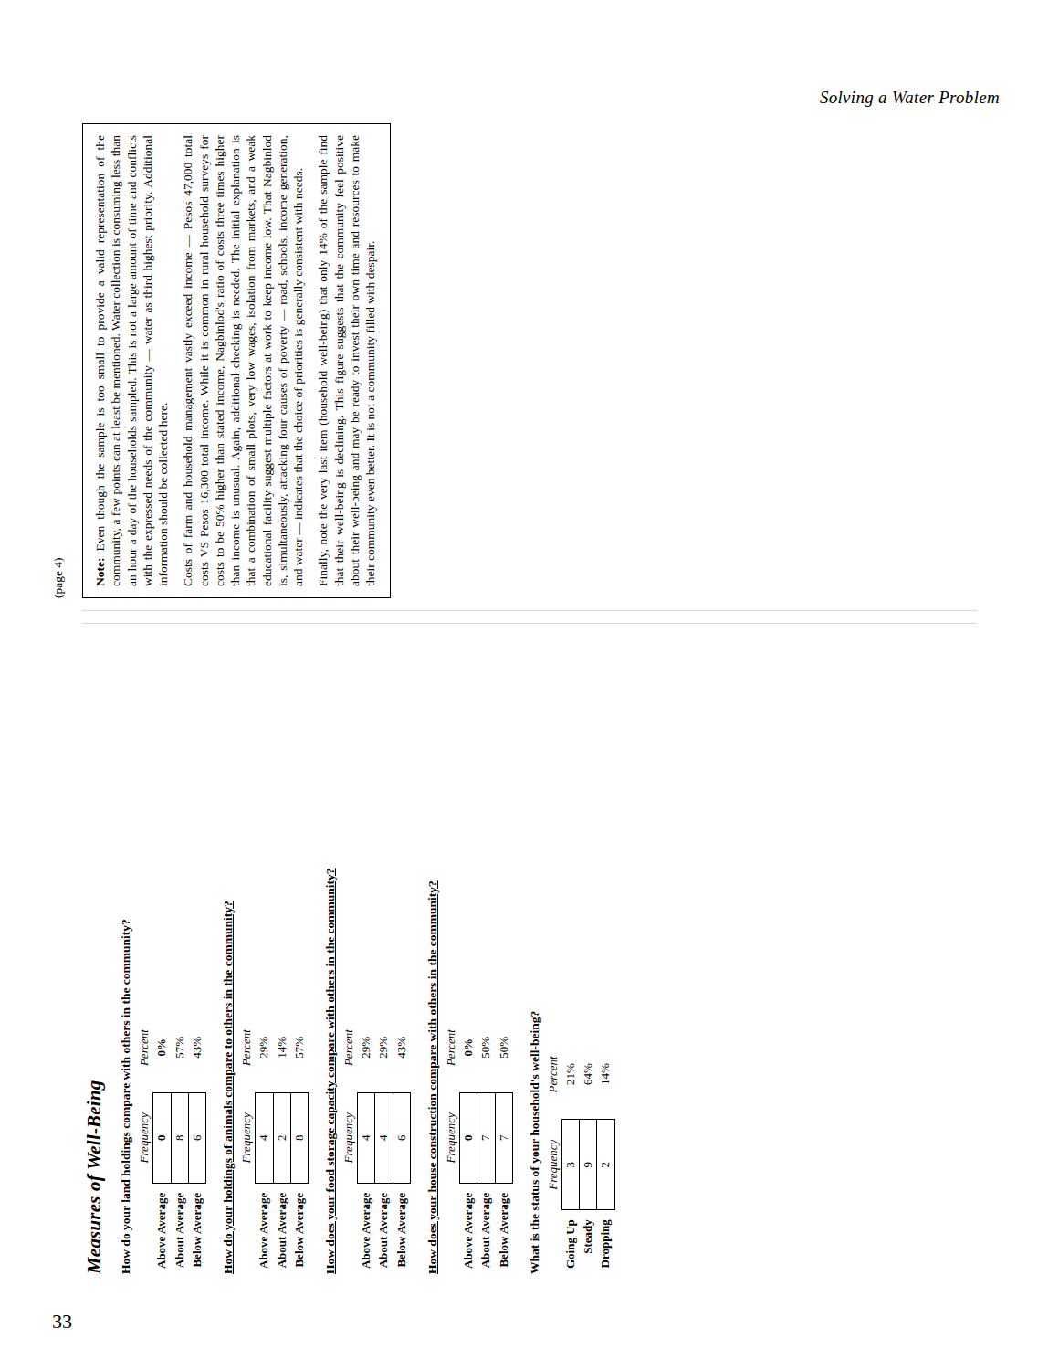Solving a Water Problem
Measures of Well-Being
How do your land holdings compare with others in the community?
| | Frequency | Percent |
| Above Average | 0 | 0% |
| About Average | 8 | 57% |
| Below Average | 6 | 43% |
How do your holdings of animals compare to others in the community?
| | Frequency | Percent |
| Above Average | 4 | 29% |
| About Average | 2 | 14% |
| Below Average | 8 | 57% |
How does your food storage capacity compare with others in the community?
| | Frequency | Percent |
| Above Average | 4 | 29% |
| About Average | 4 | 29% |
| Below Average | 6 | 43% |
How does your house construction compare with others in the community?
| | Frequency | Percent |
| Above Average | 0 | 0% |
| About Average | 7 | 50% |
| Below Average | 7 | 50% |
What is the status of your household's well-being?
| | Frequency | Percent |
| Going Up | 3 | 21% |
| Steady | 9 | 64% |
| Dropping | 2 | 14% |
(page 4)
Note: Even though the sample is too small to provide a valid representation of the community, a few points can at least be mentioned. Water collection is consuming less than an hour a day of the households sampled. This is not a large amount of time and conflicts with the expressed needs of the community — water as third highest priority. Additional information should be collected here.
Costs of farm and household management vastly exceed income — Pesos 47,000 total costs VS Pesos 16,300 total income. While it is common in rural household surveys for costs to be 50% higher than stated income, Nagbinlod's ratio of costs three times higher than income is unusual. Again, additional checking is needed. The initial explanation is that a combination of small plots, very low wages, isolation from markets, and a weak educational facility suggest multiple factors at work to keep income low. That Nagbinlod is, simultaneously, attacking four causes of poverty — road, schools, income generation, and water — indicates that the choice of priorities is generally consistent with needs.
Finally, note the very last item (household well-being) that only 14% of the sample find that their well-being is declining. This figure suggests that the community feel positive about their well-being and may be ready to invest their own time and resources to make their community even better. It is not a community filled with despair.
33